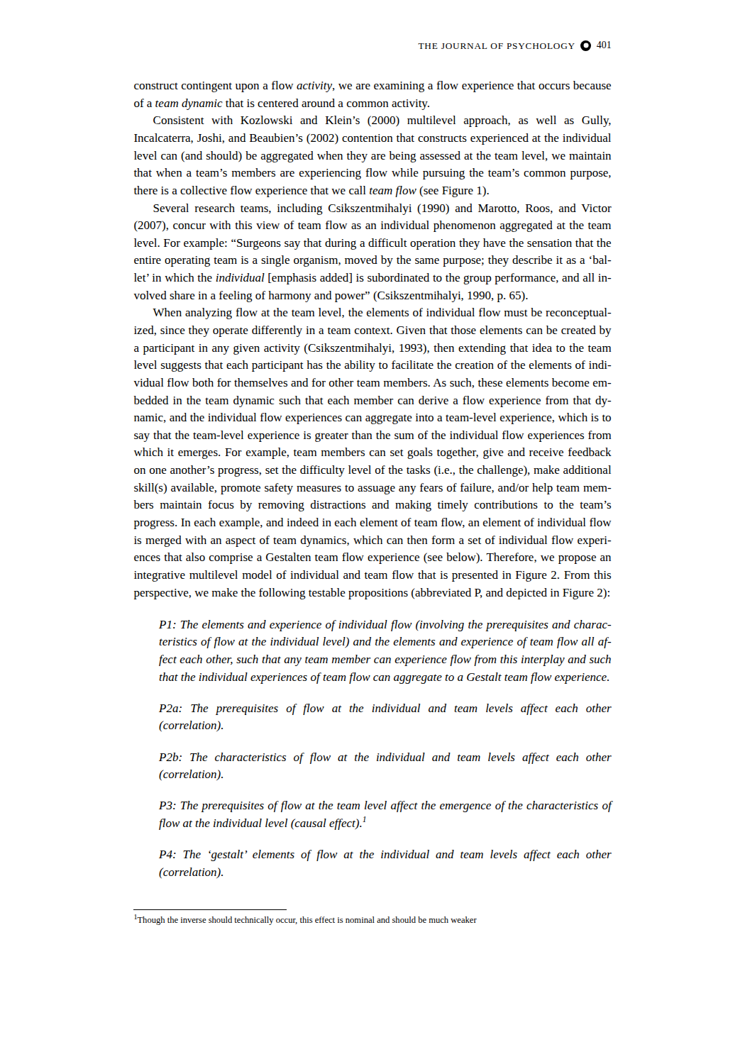The Journal of Psychology 401
construct contingent upon a flow activity, we are examining a flow experience that occurs because of a team dynamic that is centered around a common activity.
Consistent with Kozlowski and Klein’s (2000) multilevel approach, as well as Gully, Incalcaterra, Joshi, and Beaubien’s (2002) contention that constructs experienced at the individual level can (and should) be aggregated when they are being assessed at the team level, we maintain that when a team’s members are experiencing flow while pursuing the team’s common purpose, there is a collective flow experience that we call team flow (see Figure 1).
Several research teams, including Csikszentmihalyi (1990) and Marotto, Roos, and Victor (2007), concur with this view of team flow as an individual phenomenon aggregated at the team level. For example: “Surgeons say that during a difficult operation they have the sensation that the entire operating team is a single organism, moved by the same purpose; they describe it as a ‘ballet’ in which the individual [emphasis added] is subordinated to the group performance, and all involved share in a feeling of harmony and power” (Csikszentmihalyi, 1990, p. 65).
When analyzing flow at the team level, the elements of individual flow must be reconceptualized, since they operate differently in a team context. Given that those elements can be created by a participant in any given activity (Csikszentmihalyi, 1993), then extending that idea to the team level suggests that each participant has the ability to facilitate the creation of the elements of individual flow both for themselves and for other team members. As such, these elements become embedded in the team dynamic such that each member can derive a flow experience from that dynamic, and the individual flow experiences can aggregate into a team-level experience, which is to say that the team-level experience is greater than the sum of the individual flow experiences from which it emerges. For example, team members can set goals together, give and receive feedback on one another’s progress, set the difficulty level of the tasks (i.e., the challenge), make additional skill(s) available, promote safety measures to assuage any fears of failure, and/or help team members maintain focus by removing distractions and making timely contributions to the team’s progress. In each example, and indeed in each element of team flow, an element of individual flow is merged with an aspect of team dynamics, which can then form a set of individual flow experiences that also comprise a Gestalten team flow experience (see below). Therefore, we propose an integrative multilevel model of individual and team flow that is presented in Figure 2. From this perspective, we make the following testable propositions (abbreviated P, and depicted in Figure 2):
P1: The elements and experience of individual flow (involving the prerequisites and characteristics of flow at the individual level) and the elements and experience of team flow all affect each other, such that any team member can experience flow from this interplay and such that the individual experiences of team flow can aggregate to a Gestalt team flow experience.
P2a: The prerequisites of flow at the individual and team levels affect each other (correlation).
P2b: The characteristics of flow at the individual and team levels affect each other (correlation).
P3: The prerequisites of flow at the team level affect the emergence of the characteristics of flow at the individual level (causal effect).1
P4: The ‘gestalt’ elements of flow at the individual and team levels affect each other (correlation).
1Though the inverse should technically occur, this effect is nominal and should be much weaker